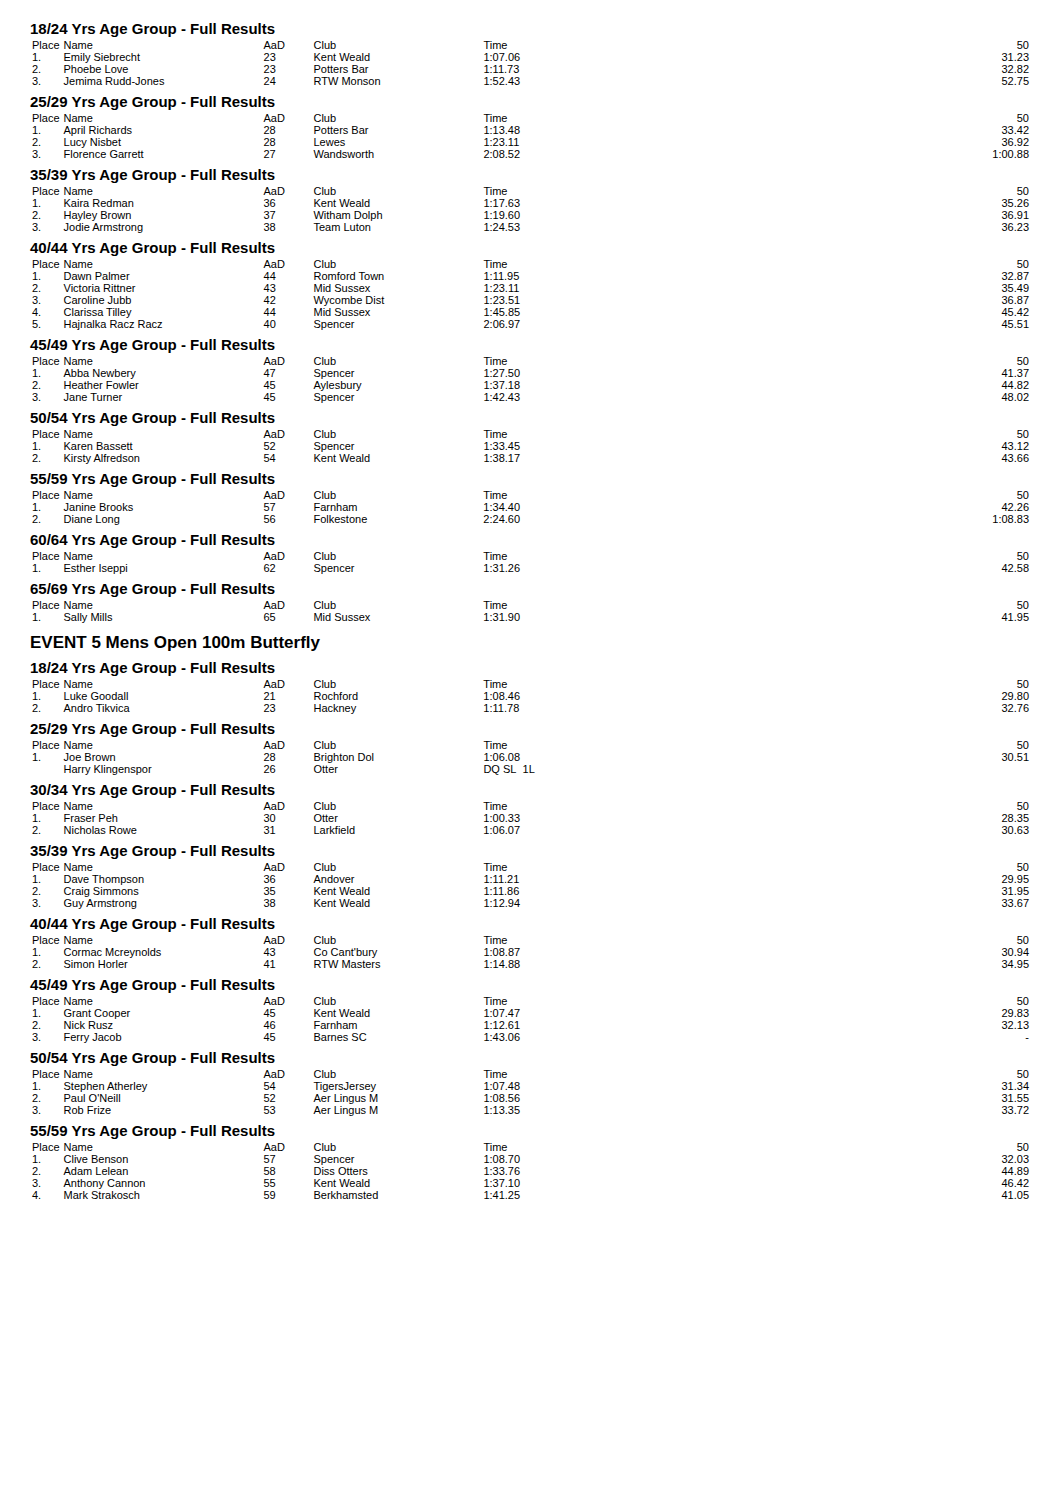18/24 Yrs Age Group - Full Results
| Place | Name | AaD | Club | Time | 50 |
| 1. | Emily Siebrecht | 23 | Kent Weald | 1:07.06 | 31.23 |
| 2. | Phoebe Love | 23 | Potters Bar | 1:11.73 | 32.82 |
| 3. | Jemima Rudd-Jones | 24 | RTW Monson | 1:52.43 | 52.75 |
25/29 Yrs Age Group - Full Results
| Place | Name | AaD | Club | Time | 50 |
| 1. | April Richards | 28 | Potters Bar | 1:13.48 | 33.42 |
| 2. | Lucy Nisbet | 28 | Lewes | 1:23.11 | 36.92 |
| 3. | Florence Garrett | 27 | Wandsworth | 2:08.52 | 1:00.88 |
35/39 Yrs Age Group - Full Results
| Place | Name | AaD | Club | Time | 50 |
| 1. | Kaira Redman | 36 | Kent Weald | 1:17.63 | 35.26 |
| 2. | Hayley Brown | 37 | Witham Dolph | 1:19.60 | 36.91 |
| 3. | Jodie Armstrong | 38 | Team Luton | 1:24.53 | 36.23 |
40/44 Yrs Age Group - Full Results
| Place | Name | AaD | Club | Time | 50 |
| 1. | Dawn Palmer | 44 | Romford Town | 1:11.95 | 32.87 |
| 2. | Victoria Rittner | 43 | Mid Sussex | 1:23.11 | 35.49 |
| 3. | Caroline Jubb | 42 | Wycombe Dist | 1:23.51 | 36.87 |
| 4. | Clarissa Tilley | 44 | Mid Sussex | 1:45.85 | 45.42 |
| 5. | Hajnalka Racz Racz | 40 | Spencer | 2:06.97 | 45.51 |
45/49 Yrs Age Group - Full Results
| Place | Name | AaD | Club | Time | 50 |
| 1. | Abba Newbery | 47 | Spencer | 1:27.50 | 41.37 |
| 2. | Heather Fowler | 45 | Aylesbury | 1:37.18 | 44.82 |
| 3. | Jane Turner | 45 | Spencer | 1:42.43 | 48.02 |
50/54 Yrs Age Group - Full Results
| Place | Name | AaD | Club | Time | 50 |
| 1. | Karen Bassett | 52 | Spencer | 1:33.45 | 43.12 |
| 2. | Kirsty Alfredson | 54 | Kent Weald | 1:38.17 | 43.66 |
55/59 Yrs Age Group - Full Results
| Place | Name | AaD | Club | Time | 50 |
| 1. | Janine Brooks | 57 | Farnham | 1:34.40 | 42.26 |
| 2. | Diane Long | 56 | Folkestone | 2:24.60 | 1:08.83 |
60/64 Yrs Age Group - Full Results
| Place | Name | AaD | Club | Time | 50 |
| 1. | Esther Iseppi | 62 | Spencer | 1:31.26 | 42.58 |
65/69 Yrs Age Group - Full Results
| Place | Name | AaD | Club | Time | 50 |
| 1. | Sally Mills | 65 | Mid Sussex | 1:31.90 | 41.95 |
EVENT 5 Mens Open 100m Butterfly
18/24 Yrs Age Group - Full Results
| Place | Name | AaD | Club | Time | 50 |
| 1. | Luke Goodall | 21 | Rochford | 1:08.46 | 29.80 |
| 2. | Andro Tikvica | 23 | Hackney | 1:11.78 | 32.76 |
25/29 Yrs Age Group - Full Results
| Place | Name | AaD | Club | Time | 50 |
| 1. | Joe Brown | 28 | Brighton Dol | 1:06.08 | 30.51 |
| | Harry Klingenspor | 26 | Otter | DQ SL 1L | |
30/34 Yrs Age Group - Full Results
| Place | Name | AaD | Club | Time | 50 |
| 1. | Fraser Peh | 30 | Otter | 1:00.33 | 28.35 |
| 2. | Nicholas Rowe | 31 | Larkfield | 1:06.07 | 30.63 |
35/39 Yrs Age Group - Full Results
| Place | Name | AaD | Club | Time | 50 |
| 1. | Dave Thompson | 36 | Andover | 1:11.21 | 29.95 |
| 2. | Craig Simmons | 35 | Kent Weald | 1:11.86 | 31.95 |
| 3. | Guy Armstrong | 38 | Kent Weald | 1:12.94 | 33.67 |
40/44 Yrs Age Group - Full Results
| Place | Name | AaD | Club | Time | 50 |
| 1. | Cormac Mcreynolds | 43 | Co Cant'bury | 1:08.87 | 30.94 |
| 2. | Simon Horler | 41 | RTW Masters | 1:14.88 | 34.95 |
45/49 Yrs Age Group - Full Results
| Place | Name | AaD | Club | Time | 50 |
| 1. | Grant Cooper | 45 | Kent Weald | 1:07.47 | 29.83 |
| 2. | Nick Rusz | 46 | Farnham | 1:12.61 | 32.13 |
| 3. | Ferry Jacob | 45 | Barnes SC | 1:43.06 | - |
50/54 Yrs Age Group - Full Results
| Place | Name | AaD | Club | Time | 50 |
| 1. | Stephen Atherley | 54 | TigersJersey | 1:07.48 | 31.34 |
| 2. | Paul O'Neill | 52 | Aer Lingus M | 1:08.56 | 31.55 |
| 3. | Rob Frize | 53 | Aer Lingus M | 1:13.35 | 33.72 |
55/59 Yrs Age Group - Full Results
| Place | Name | AaD | Club | Time | 50 |
| 1. | Clive Benson | 57 | Spencer | 1:08.70 | 32.03 |
| 2. | Adam Lelean | 58 | Diss Otters | 1:33.76 | 44.89 |
| 3. | Anthony Cannon | 55 | Kent Weald | 1:37.10 | 46.42 |
| 4. | Mark Strakosch | 59 | Berkhamsted | 1:41.25 | 41.05 |